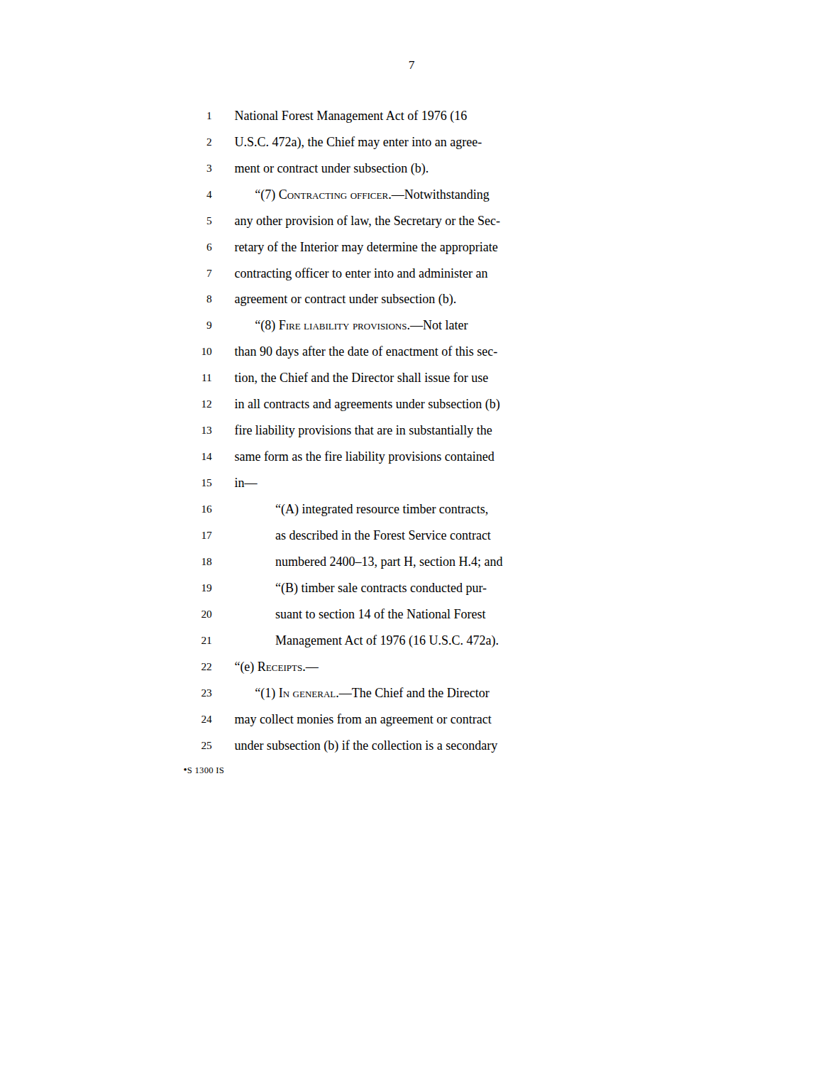7
National Forest Management Act of 1976 (16
U.S.C. 472a), the Chief may enter into an agree-
ment or contract under subsection (b).
“(7) Contracting officer.—Notwithstanding
any other provision of law, the Secretary or the Sec-
retary of the Interior may determine the appropriate
contracting officer to enter into and administer an
agreement or contract under subsection (b).
“(8) Fire liability provisions.—Not later
than 90 days after the date of enactment of this sec-
tion, the Chief and the Director shall issue for use
in all contracts and agreements under subsection (b)
fire liability provisions that are in substantially the
same form as the fire liability provisions contained
in—
“(A) integrated resource timber contracts,
as described in the Forest Service contract
numbered 2400–13, part H, section H.4; and
“(B) timber sale contracts conducted pur-
suant to section 14 of the National Forest
Management Act of 1976 (16 U.S.C. 472a).
“(e) Receipts.—
“(1) In general.—The Chief and the Director
may collect monies from an agreement or contract
under subsection (b) if the collection is a secondary
•S 1300 IS